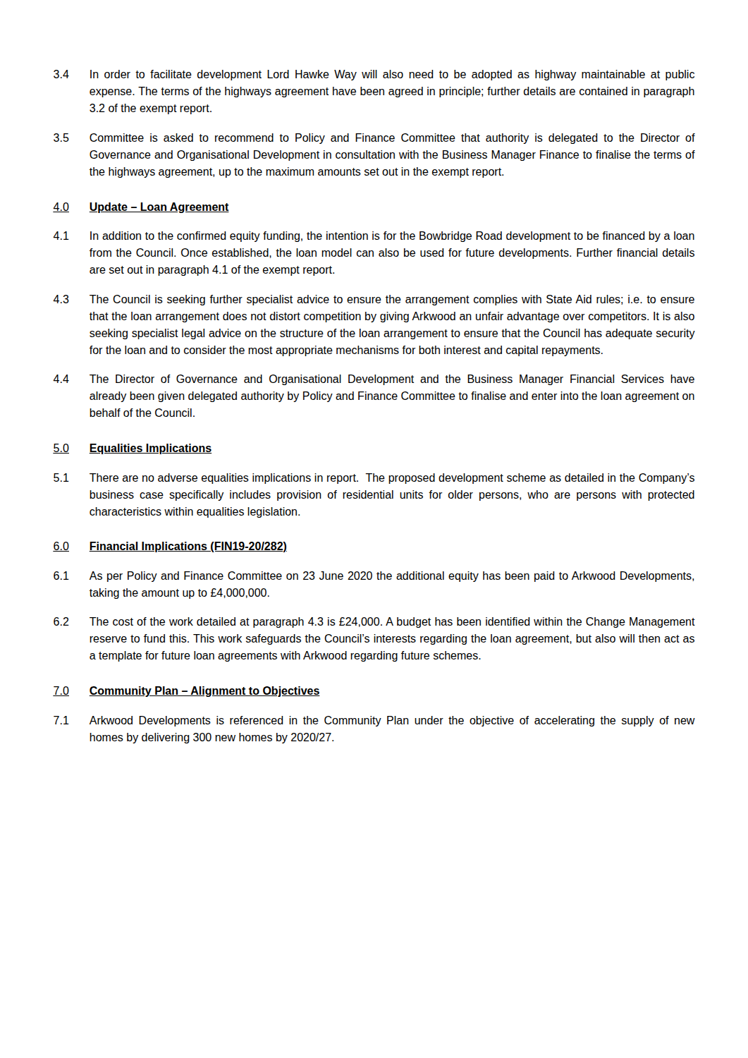3.4
In order to facilitate development Lord Hawke Way will also need to be adopted as highway maintainable at public expense. The terms of the highways agreement have been agreed in principle; further details are contained in paragraph 3.2 of the exempt report.
3.5
Committee is asked to recommend to Policy and Finance Committee that authority is delegated to the Director of Governance and Organisational Development in consultation with the Business Manager Finance to finalise the terms of the highways agreement, up to the maximum amounts set out in the exempt report.
4.0 Update – Loan Agreement
4.1
In addition to the confirmed equity funding, the intention is for the Bowbridge Road development to be financed by a loan from the Council. Once established, the loan model can also be used for future developments. Further financial details are set out in paragraph 4.1 of the exempt report.
4.3
The Council is seeking further specialist advice to ensure the arrangement complies with State Aid rules; i.e. to ensure that the loan arrangement does not distort competition by giving Arkwood an unfair advantage over competitors. It is also seeking specialist legal advice on the structure of the loan arrangement to ensure that the Council has adequate security for the loan and to consider the most appropriate mechanisms for both interest and capital repayments.
4.4
The Director of Governance and Organisational Development and the Business Manager Financial Services have already been given delegated authority by Policy and Finance Committee to finalise and enter into the loan agreement on behalf of the Council.
5.0 Equalities Implications
5.1
There are no adverse equalities implications in report. The proposed development scheme as detailed in the Company’s business case specifically includes provision of residential units for older persons, who are persons with protected characteristics within equalities legislation.
6.0 Financial Implications (FIN19-20/282)
6.1
As per Policy and Finance Committee on 23 June 2020 the additional equity has been paid to Arkwood Developments, taking the amount up to £4,000,000.
6.2
The cost of the work detailed at paragraph 4.3 is £24,000. A budget has been identified within the Change Management reserve to fund this. This work safeguards the Council’s interests regarding the loan agreement, but also will then act as a template for future loan agreements with Arkwood regarding future schemes.
7.0 Community Plan – Alignment to Objectives
7.1
Arkwood Developments is referenced in the Community Plan under the objective of accelerating the supply of new homes by delivering 300 new homes by 2020/27.